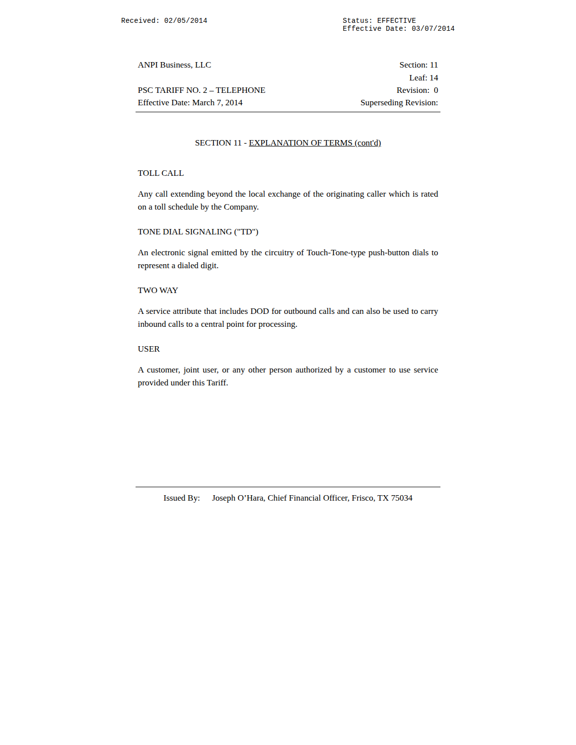Received: 02/05/2014
Status: EFFECTIVE Effective Date: 03/07/2014
ANPI Business, LLC
PSC TARIFF NO. 2 – TELEPHONE
Effective Date: March 7, 2014
Section: 11
Leaf: 14
Revision: 0
Superseding Revision:
SECTION 11 - EXPLANATION OF TERMS (cont'd)
TOLL CALL
Any call extending beyond the local exchange of the originating caller which is rated on a toll schedule by the Company.
TONE DIAL SIGNALING ("TD")
An electronic signal emitted by the circuitry of Touch-Tone-type push-button dials to represent a dialed digit.
TWO WAY
A service attribute that includes DOD for outbound calls and can also be used to carry inbound calls to a central point for processing.
USER
A customer, joint user, or any other person authorized by a customer to use service provided under this Tariff.
Issued By: Joseph O’Hara, Chief Financial Officer, Frisco, TX 75034